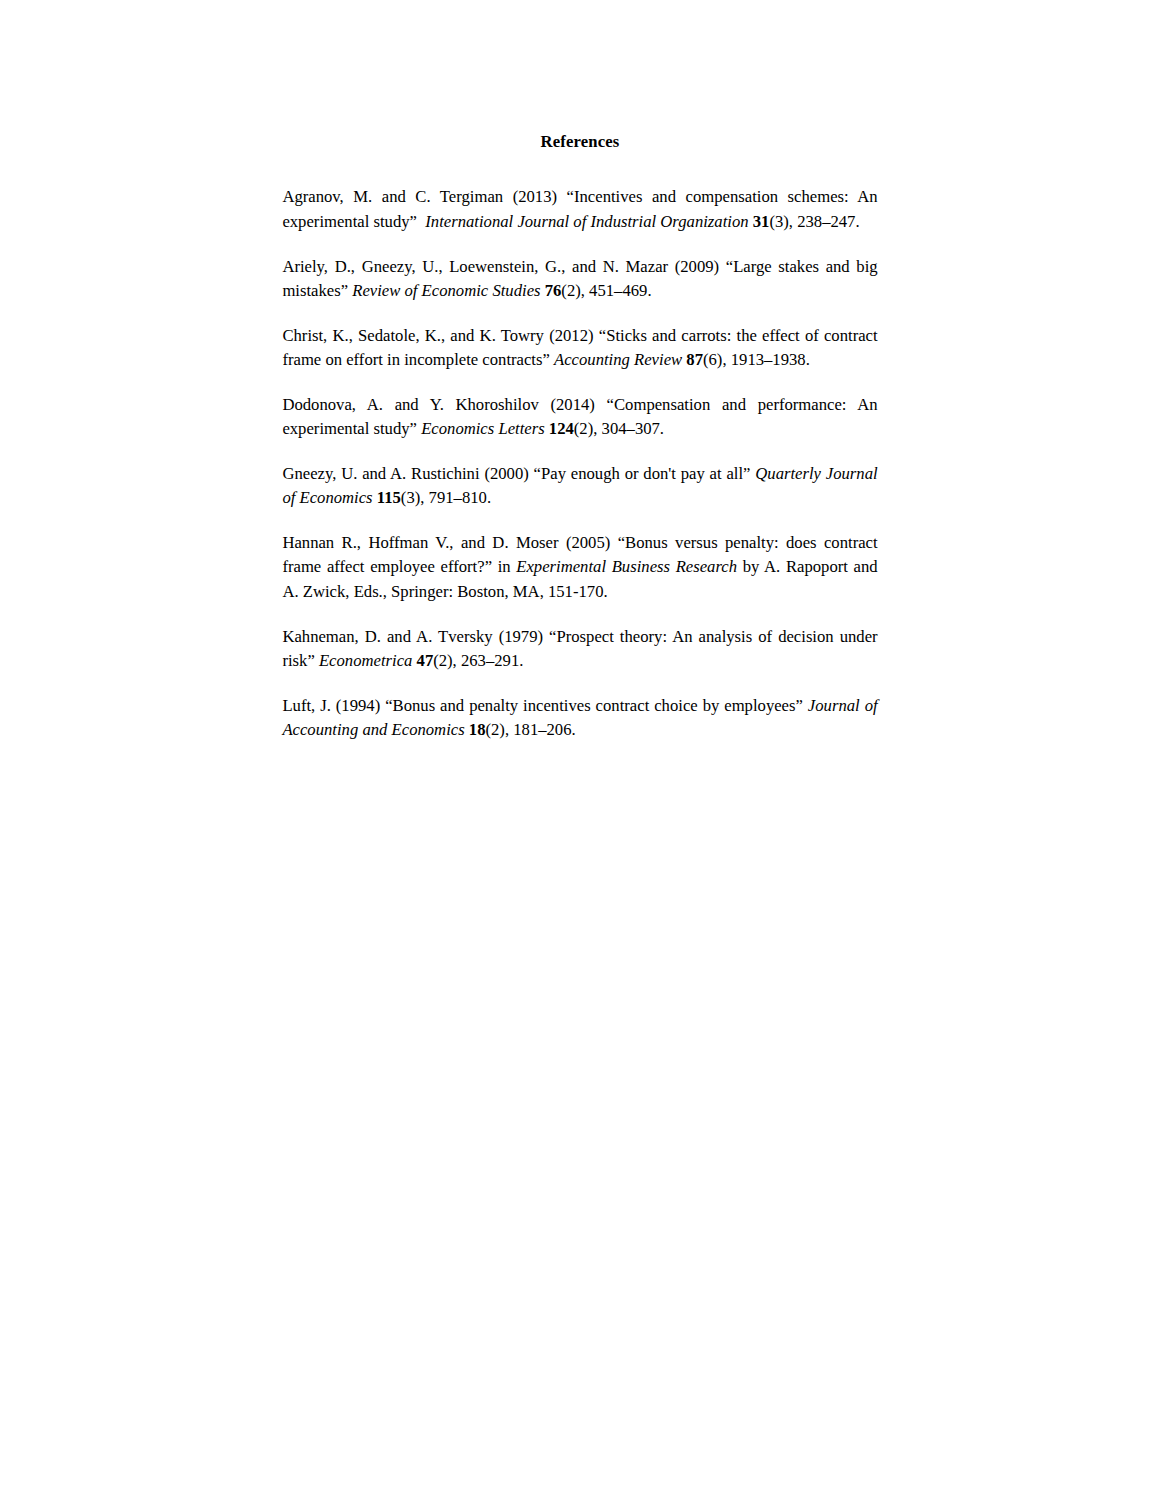References
Agranov, M. and C. Tergiman (2013) “Incentives and compensation schemes: An experimental study” International Journal of Industrial Organization 31(3), 238–247.
Ariely, D., Gneezy, U., Loewenstein, G., and N. Mazar (2009) “Large stakes and big mistakes” Review of Economic Studies 76(2), 451–469.
Christ, K., Sedatole, K., and K. Towry (2012) “Sticks and carrots: the effect of contract frame on effort in incomplete contracts” Accounting Review 87(6), 1913–1938.
Dodonova, A. and Y. Khoroshilov (2014) “Compensation and performance: An experimental study” Economics Letters 124(2), 304–307.
Gneezy, U. and A. Rustichini (2000) “Pay enough or don't pay at all” Quarterly Journal of Economics 115(3), 791–810.
Hannan R., Hoffman V., and D. Moser (2005) “Bonus versus penalty: does contract frame affect employee effort?” in Experimental Business Research by A. Rapoport and A. Zwick, Eds., Springer: Boston, MA, 151-170.
Kahneman, D. and A. Tversky (1979) “Prospect theory: An analysis of decision under risk” Econometrica 47(2), 263–291.
Luft, J. (1994) “Bonus and penalty incentives contract choice by employees” Journal of Accounting and Economics 18(2), 181–206.